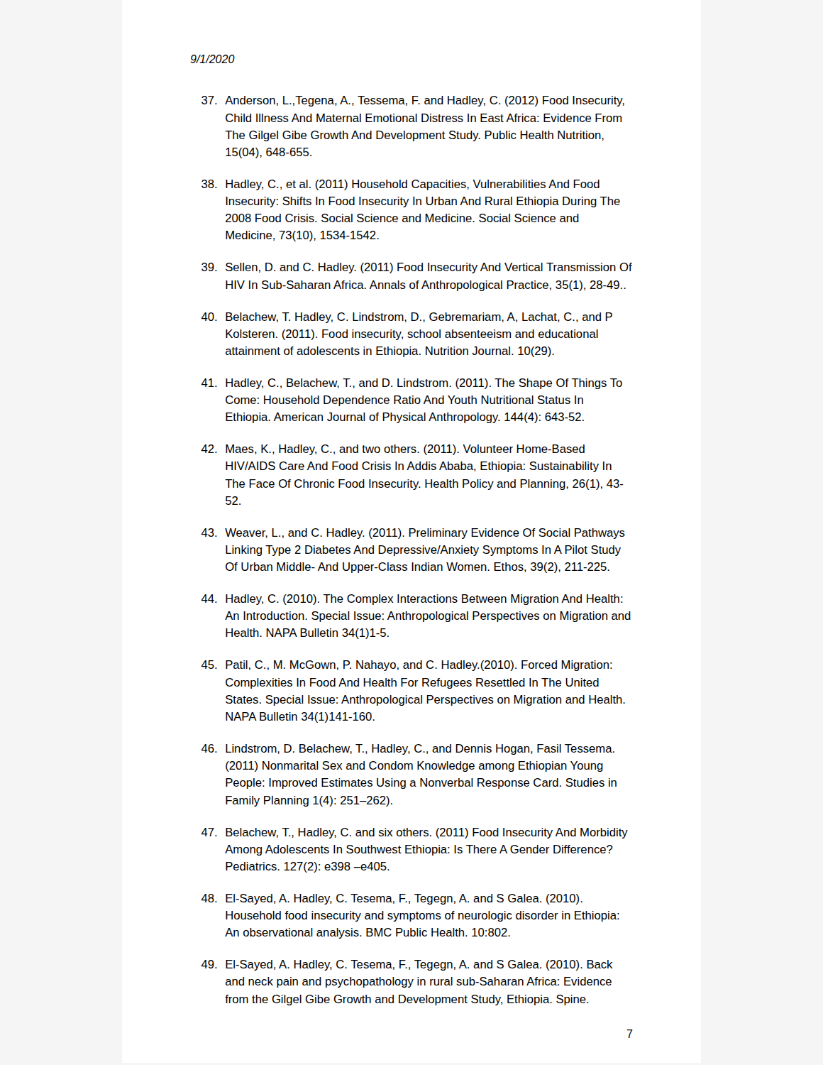9/1/2020
Anderson, L.,Tegena, A., Tessema, F. and Hadley, C. (2012) Food Insecurity, Child Illness And Maternal Emotional Distress In East Africa: Evidence From The Gilgel Gibe Growth And Development Study. Public Health Nutrition, 15(04), 648-655.
Hadley, C., et al. (2011) Household Capacities, Vulnerabilities And Food Insecurity: Shifts In Food Insecurity In Urban And Rural Ethiopia During The 2008 Food Crisis. Social Science and Medicine. Social Science and Medicine, 73(10), 1534-1542.
Sellen, D. and C. Hadley. (2011) Food Insecurity And Vertical Transmission Of HIV In Sub-Saharan Africa. Annals of Anthropological Practice, 35(1), 28-49..
Belachew, T. Hadley, C. Lindstrom, D., Gebremariam, A, Lachat, C., and P Kolsteren. (2011). Food insecurity, school absenteeism and educational attainment of adolescents in Ethiopia. Nutrition Journal. 10(29).
Hadley, C., Belachew, T., and D. Lindstrom. (2011). The Shape Of Things To Come: Household Dependence Ratio And Youth Nutritional Status In Ethiopia. American Journal of Physical Anthropology. 144(4): 643-52.
Maes, K., Hadley, C., and two others. (2011). Volunteer Home-Based HIV/AIDS Care And Food Crisis In Addis Ababa, Ethiopia: Sustainability In The Face Of Chronic Food Insecurity. Health Policy and Planning, 26(1), 43-52.
Weaver, L., and C. Hadley. (2011). Preliminary Evidence Of Social Pathways Linking Type 2 Diabetes And Depressive/Anxiety Symptoms In A Pilot Study Of Urban Middle- And Upper-Class Indian Women. Ethos, 39(2), 211-225.
Hadley, C. (2010). The Complex Interactions Between Migration And Health: An Introduction. Special Issue: Anthropological Perspectives on Migration and Health. NAPA Bulletin 34(1)1-5.
Patil, C., M. McGown, P. Nahayo, and C. Hadley.(2010). Forced Migration: Complexities In Food And Health For Refugees Resettled In The United States. Special Issue: Anthropological Perspectives on Migration and Health. NAPA Bulletin 34(1)141-160.
Lindstrom, D. Belachew, T., Hadley, C., and Dennis Hogan, Fasil Tessema. (2011) Nonmarital Sex and Condom Knowledge among Ethiopian Young People: Improved Estimates Using a Nonverbal Response Card. Studies in Family Planning 1(4): 251–262).
Belachew, T., Hadley, C. and six others. (2011) Food Insecurity And Morbidity Among Adolescents In Southwest Ethiopia: Is There A Gender Difference? Pediatrics. 127(2): e398 –e405.
El-Sayed, A. Hadley, C. Tesema, F., Tegegn, A. and S Galea. (2010). Household food insecurity and symptoms of neurologic disorder in Ethiopia: An observational analysis. BMC Public Health. 10:802.
El-Sayed, A. Hadley, C. Tesema, F., Tegegn, A. and S Galea. (2010). Back and neck pain and psychopathology in rural sub-Saharan Africa: Evidence from the Gilgel Gibe Growth and Development Study, Ethiopia. Spine.
7